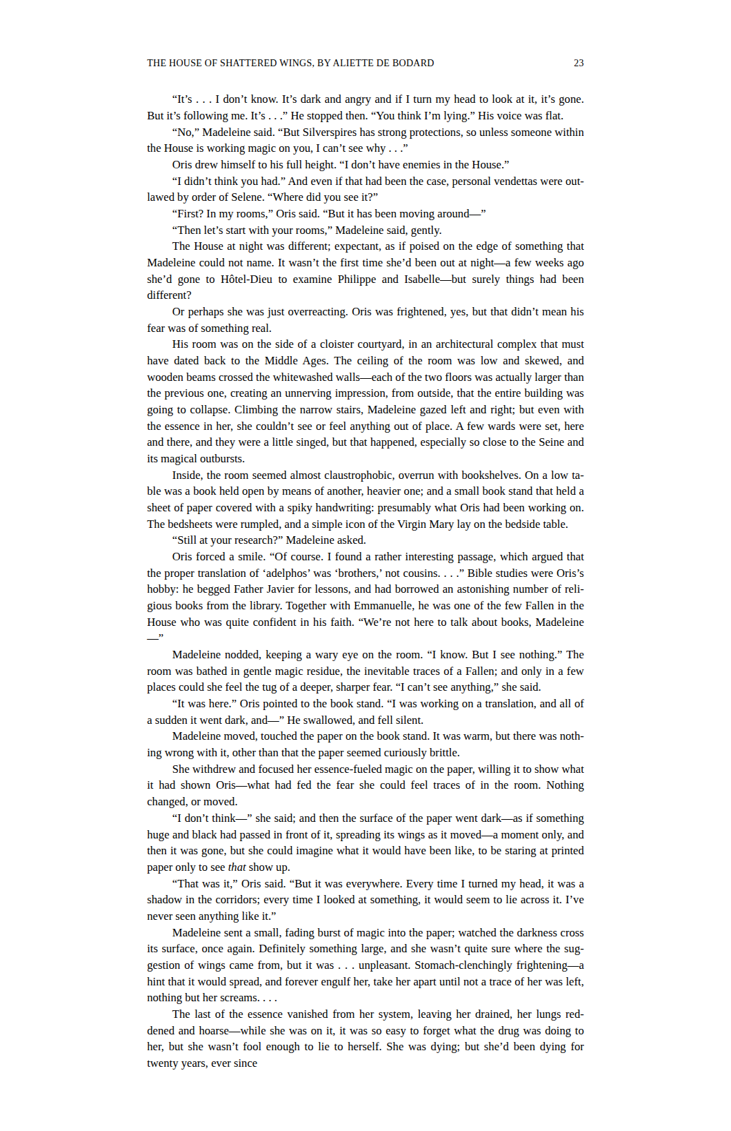The House of Shattered Wings, by Aliette de Bodard 23
“It’s . . . I don’t know. It’s dark and angry and if I turn my head to look at it, it’s gone. But it’s following me. It’s . . .” He stopped then. “You think I’m lying.” His voice was flat.
“No,” Madeleine said. “But Silverspires has strong protections, so unless someone within the House is working magic on you, I can’t see why . . .”
Oris drew himself to his full height. “I don’t have enemies in the House.”
“I didn’t think you had.” And even if that had been the case, personal vendettas were outlawed by order of Selene. “Where did you see it?”
“First? In my rooms,” Oris said. “But it has been moving around—”
“Then let’s start with your rooms,” Madeleine said, gently.
The House at night was different; expectant, as if poised on the edge of something that Madeleine could not name. It wasn’t the first time she’d been out at night—a few weeks ago she’d gone to Hôtel-Dieu to examine Philippe and Isabelle—but surely things had been different?
Or perhaps she was just overreacting. Oris was frightened, yes, but that didn’t mean his fear was of something real.
His room was on the side of a cloister courtyard, in an architectural complex that must have dated back to the Middle Ages. The ceiling of the room was low and skewed, and wooden beams crossed the whitewashed walls—each of the two floors was actually larger than the previous one, creating an unnerving impression, from outside, that the entire building was going to collapse. Climbing the narrow stairs, Madeleine gazed left and right; but even with the essence in her, she couldn’t see or feel anything out of place. A few wards were set, here and there, and they were a little singed, but that happened, especially so close to the Seine and its magical outbursts.
Inside, the room seemed almost claustrophobic, overrun with bookshelves. On a low table was a book held open by means of another, heavier one; and a small book stand that held a sheet of paper covered with a spiky handwriting: presumably what Oris had been working on. The bedsheets were rumpled, and a simple icon of the Virgin Mary lay on the bedside table.
“Still at your research?” Madeleine asked.
Oris forced a smile. “Of course. I found a rather interesting passage, which argued that the proper translation of ‘adelphos’ was ‘brothers,’ not cousins. . . .” Bible studies were Oris’s hobby: he begged Father Javier for lessons, and had borrowed an astonishing number of religious books from the library. Together with Emmanuelle, he was one of the few Fallen in the House who was quite confident in his faith. “We’re not here to talk about books, Madeleine—”
Madeleine nodded, keeping a wary eye on the room. “I know. But I see nothing.” The room was bathed in gentle magic residue, the inevitable traces of a Fallen; and only in a few places could she feel the tug of a deeper, sharper fear. “I can’t see anything,” she said.
“It was here.” Oris pointed to the book stand. “I was working on a translation, and all of a sudden it went dark, and—” He swallowed, and fell silent.
Madeleine moved, touched the paper on the book stand. It was warm, but there was nothing wrong with it, other than that the paper seemed curiously brittle.
She withdrew and focused her essence-fueled magic on the paper, willing it to show what it had shown Oris—what had fed the fear she could feel traces of in the room. Nothing changed, or moved.
“I don’t think—” she said; and then the surface of the paper went dark—as if something huge and black had passed in front of it, spreading its wings as it moved—a moment only, and then it was gone, but she could imagine what it would have been like, to be staring at printed paper only to see that show up.
“That was it,” Oris said. “But it was everywhere. Every time I turned my head, it was a shadow in the corridors; every time I looked at something, it would seem to lie across it. I’ve never seen anything like it.”
Madeleine sent a small, fading burst of magic into the paper; watched the darkness cross its surface, once again. Definitely something large, and she wasn’t quite sure where the suggestion of wings came from, but it was . . . unpleasant. Stomach-clenchingly frightening—a hint that it would spread, and forever engulf her, take her apart until not a trace of her was left, nothing but her screams. . . .
The last of the essence vanished from her system, leaving her drained, her lungs reddened and hoarse—while she was on it, it was so easy to forget what the drug was doing to her, but she wasn’t fool enough to lie to herself. She was dying; but she’d been dying for twenty years, ever since